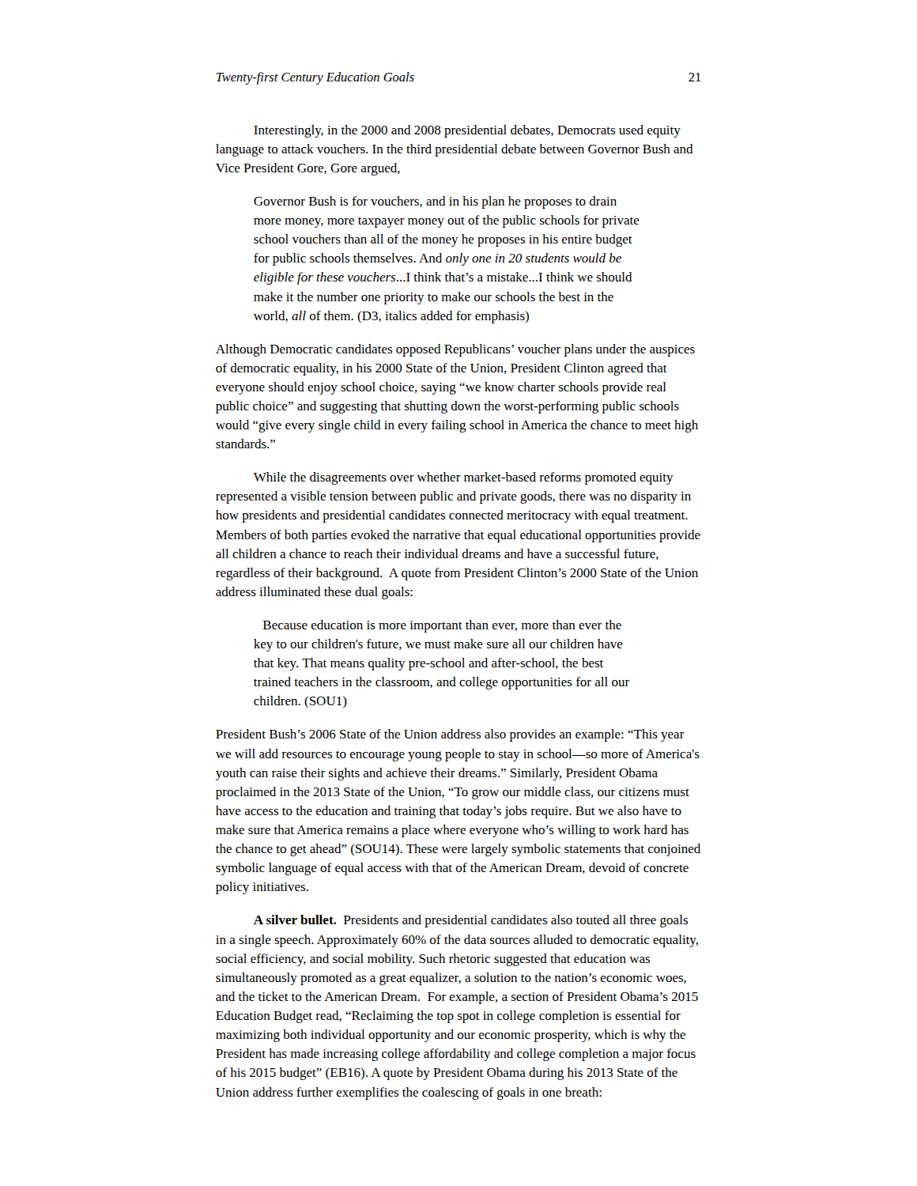Twenty-first Century Education Goals 21
Interestingly, in the 2000 and 2008 presidential debates, Democrats used equity language to attack vouchers. In the third presidential debate between Governor Bush and Vice President Gore, Gore argued,
Governor Bush is for vouchers, and in his plan he proposes to drain more money, more taxpayer money out of the public schools for private school vouchers than all of the money he proposes in his entire budget for public schools themselves. And only one in 20 students would be eligible for these vouchers...I think that’s a mistake...I think we should make it the number one priority to make our schools the best in the world, all of them. (D3, italics added for emphasis)
Although Democratic candidates opposed Republicans’ voucher plans under the auspices of democratic equality, in his 2000 State of the Union, President Clinton agreed that everyone should enjoy school choice, saying “we know charter schools provide real public choice” and suggesting that shutting down the worst-performing public schools would “give every single child in every failing school in America the chance to meet high standards.”
While the disagreements over whether market-based reforms promoted equity represented a visible tension between public and private goods, there was no disparity in how presidents and presidential candidates connected meritocracy with equal treatment. Members of both parties evoked the narrative that equal educational opportunities provide all children a chance to reach their individual dreams and have a successful future, regardless of their background. A quote from President Clinton’s 2000 State of the Union address illuminated these dual goals:
Because education is more important than ever, more than ever the key to our children's future, we must make sure all our children have that key. That means quality pre-school and after-school, the best trained teachers in the classroom, and college opportunities for all our children. (SOU1)
President Bush’s 2006 State of the Union address also provides an example: “This year we will add resources to encourage young people to stay in school—so more of America's youth can raise their sights and achieve their dreams.” Similarly, President Obama proclaimed in the 2013 State of the Union, “To grow our middle class, our citizens must have access to the education and training that today’s jobs require. But we also have to make sure that America remains a place where everyone who’s willing to work hard has the chance to get ahead” (SOU14). These were largely symbolic statements that conjoined symbolic language of equal access with that of the American Dream, devoid of concrete policy initiatives.
A silver bullet. Presidents and presidential candidates also touted all three goals in a single speech. Approximately 60% of the data sources alluded to democratic equality, social efficiency, and social mobility. Such rhetoric suggested that education was simultaneously promoted as a great equalizer, a solution to the nation’s economic woes, and the ticket to the American Dream. For example, a section of President Obama’s 2015 Education Budget read, “Reclaiming the top spot in college completion is essential for maximizing both individual opportunity and our economic prosperity, which is why the President has made increasing college affordability and college completion a major focus of his 2015 budget” (EB16). A quote by President Obama during his 2013 State of the Union address further exemplifies the coalescing of goals in one breath: